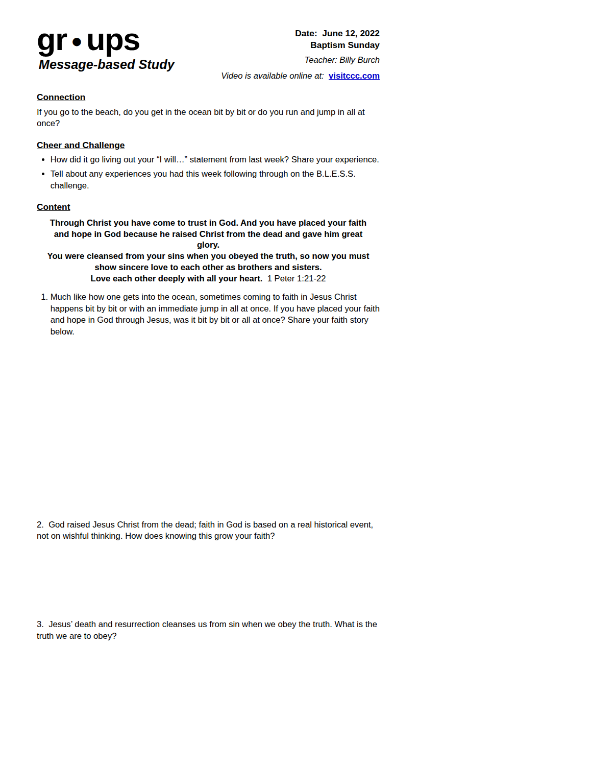gr ups
Message-based Study
Date: June 12, 2022
Baptism Sunday
Teacher: Billy Burch
Video is available online at: visitccc.com
Connection
If you go to the beach, do you get in the ocean bit by bit or do you run and jump in all at once?
Cheer and Challenge
How did it go living out your “I will…” statement from last week? Share your experience.
Tell about any experiences you had this week following through on the B.L.E.S.S. challenge.
Content
Through Christ you have come to trust in God. And you have placed your faith and hope in God because he raised Christ from the dead and gave him great glory.
You were cleansed from your sins when you obeyed the truth, so now you must show sincere love to each other as brothers and sisters.
Love each other deeply with all your heart. 1 Peter 1:21-22
Much like how one gets into the ocean, sometimes coming to faith in Jesus Christ happens bit by bit or with an immediate jump in all at once. If you have placed your faith and hope in God through Jesus, was it bit by bit or all at once? Share your faith story below.
2. God raised Jesus Christ from the dead; faith in God is based on a real historical event, not on wishful thinking. How does knowing this grow your faith?
3. Jesus’ death and resurrection cleanses us from sin when we obey the truth. What is the truth we are to obey?